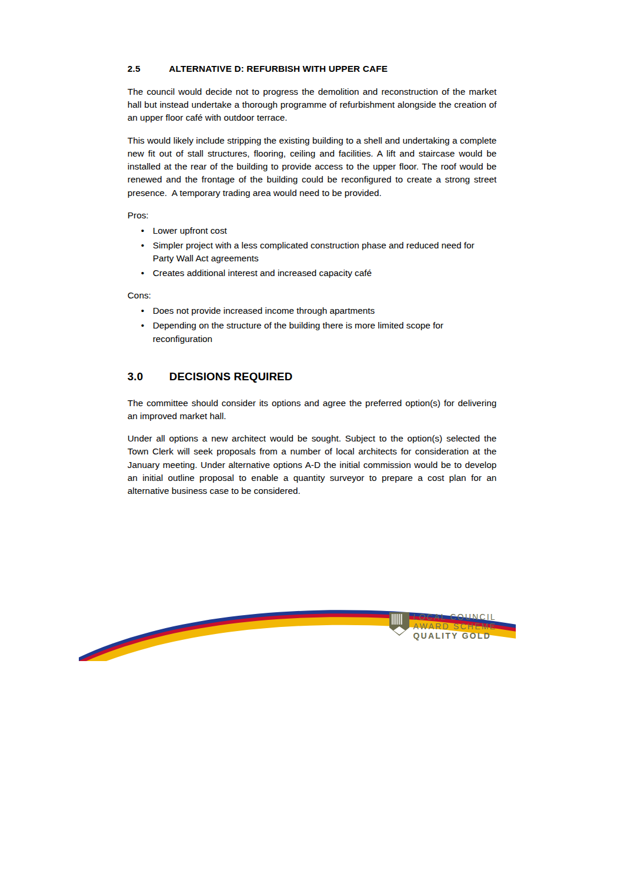2.5 ALTERNATIVE D: REFURBISH WITH UPPER CAFE
The council would decide not to progress the demolition and reconstruction of the market hall but instead undertake a thorough programme of refurbishment alongside the creation of an upper floor café with outdoor terrace.
This would likely include stripping the existing building to a shell and undertaking a complete new fit out of stall structures, flooring, ceiling and facilities. A lift and staircase would be installed at the rear of the building to provide access to the upper floor. The roof would be renewed and the frontage of the building could be reconfigured to create a strong street presence. A temporary trading area would need to be provided.
Pros:
Lower upfront cost
Simpler project with a less complicated construction phase and reduced need for Party Wall Act agreements
Creates additional interest and increased capacity café
Cons:
Does not provide increased income through apartments
Depending on the structure of the building there is more limited scope for reconfiguration
3.0 DECISIONS REQUIRED
The committee should consider its options and agree the preferred option(s) for delivering an improved market hall.
Under all options a new architect would be sought. Subject to the option(s) selected the Town Clerk will seek proposals from a number of local architects for consideration at the January meeting. Under alternative options A-D the initial commission would be to develop an initial outline proposal to enable a quantity surveyor to prepare a cost plan for an alternative business case to be considered.
LOCAL COUNCIL
AWARD SCHEME
QUALITY GOLD